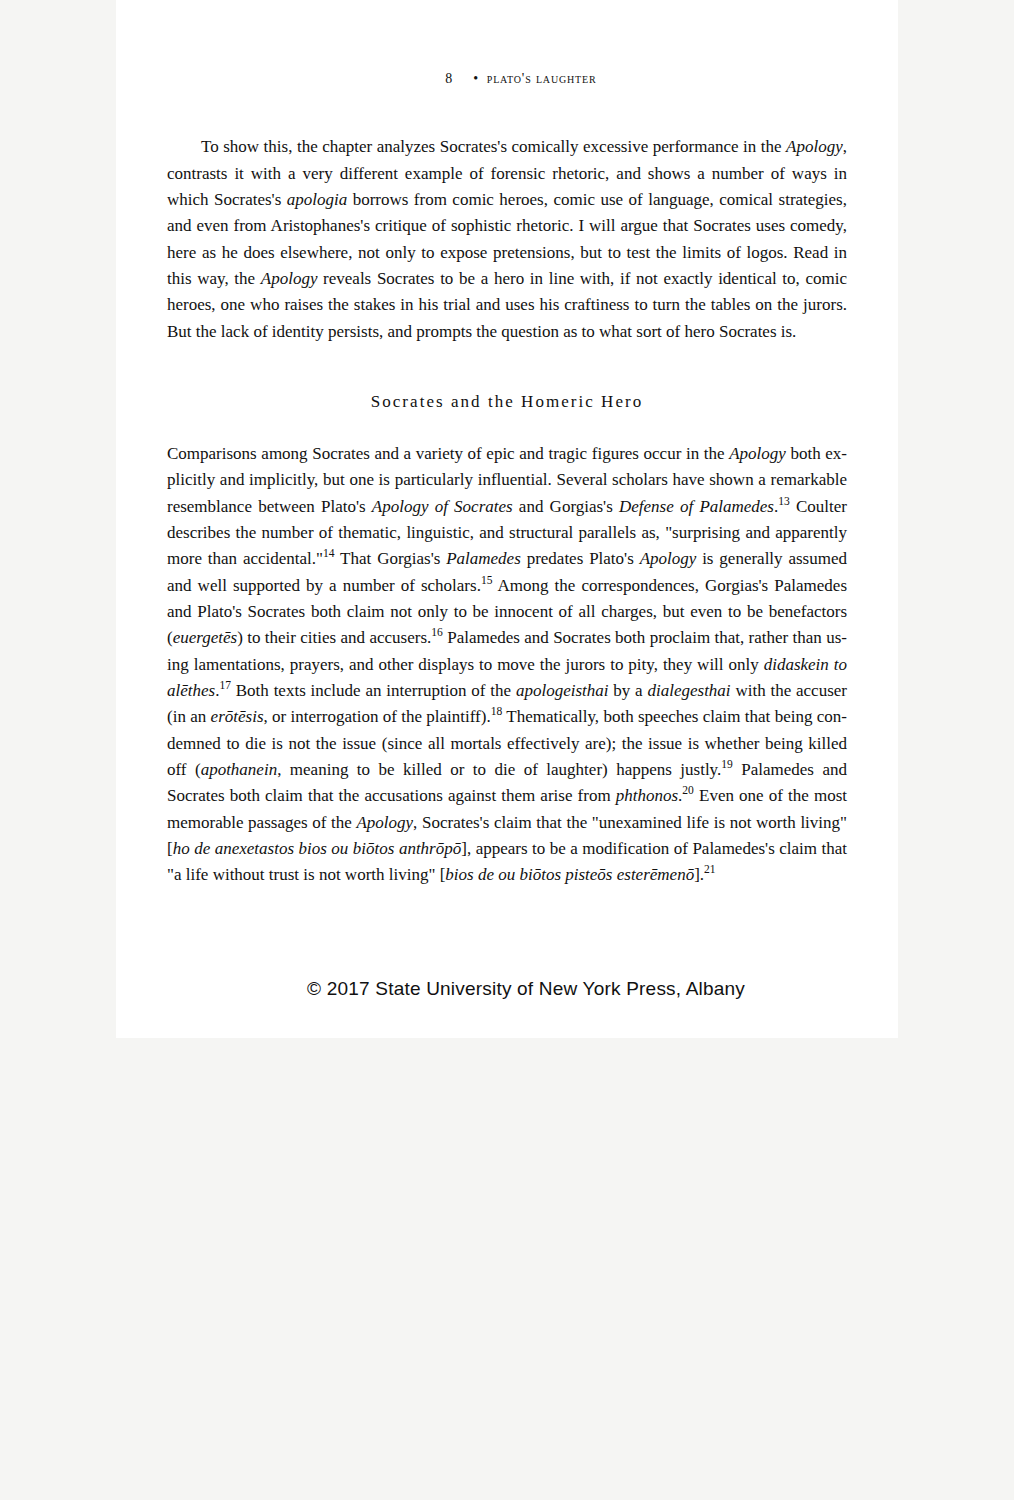8•plato's laughter
To show this, the chapter analyzes Socrates's comically excessive performance in the Apology, contrasts it with a very different example of forensic rhetoric, and shows a number of ways in which Socrates's apologia borrows from comic heroes, comic use of language, comical strategies, and even from Aristophanes's critique of sophistic rhetoric. I will argue that Socrates uses comedy, here as he does elsewhere, not only to expose pretensions, but to test the limits of logos. Read in this way, the Apology reveals Socrates to be a hero in line with, if not exactly identical to, comic heroes, one who raises the stakes in his trial and uses his craftiness to turn the tables on the jurors. But the lack of identity persists, and prompts the question as to what sort of hero Socrates is.
Socrates and the Homeric Hero
Comparisons among Socrates and a variety of epic and tragic figures occur in the Apology both explicitly and implicitly, but one is particularly influential. Several scholars have shown a remarkable resemblance between Plato's Apology of Socrates and Gorgias's Defense of Palamedes.13 Coulter describes the number of thematic, linguistic, and structural parallels as, "surprising and apparently more than accidental."14 That Gorgias's Palamedes predates Plato's Apology is generally assumed and well supported by a number of scholars.15 Among the correspondences, Gorgias's Palamedes and Plato's Socrates both claim not only to be innocent of all charges, but even to be benefactors (euergetēs) to their cities and accusers.16 Palamedes and Socrates both proclaim that, rather than using lamentations, prayers, and other displays to move the jurors to pity, they will only didaskein to alēthes.17 Both texts include an interruption of the apologeisthai by a dialegesthai with the accuser (in an erōtēsis, or interrogation of the plaintiff).18 Thematically, both speeches claim that being condemned to die is not the issue (since all mortals effectively are); the issue is whether being killed off (apothanein, meaning to be killed or to die of laughter) happens justly.19 Palamedes and Socrates both claim that the accusations against them arise from phthonos.20 Even one of the most memorable passages of the Apology, Socrates's claim that the "unexamined life is not worth living" [ho de anexetastos bios ou biōtos anthrōpō], appears to be a modification of Palamedes's claim that "a life without trust is not worth living" [bios de ou biōtos pisteōs esterēmenō].21
© 2017 State University of New York Press, Albany